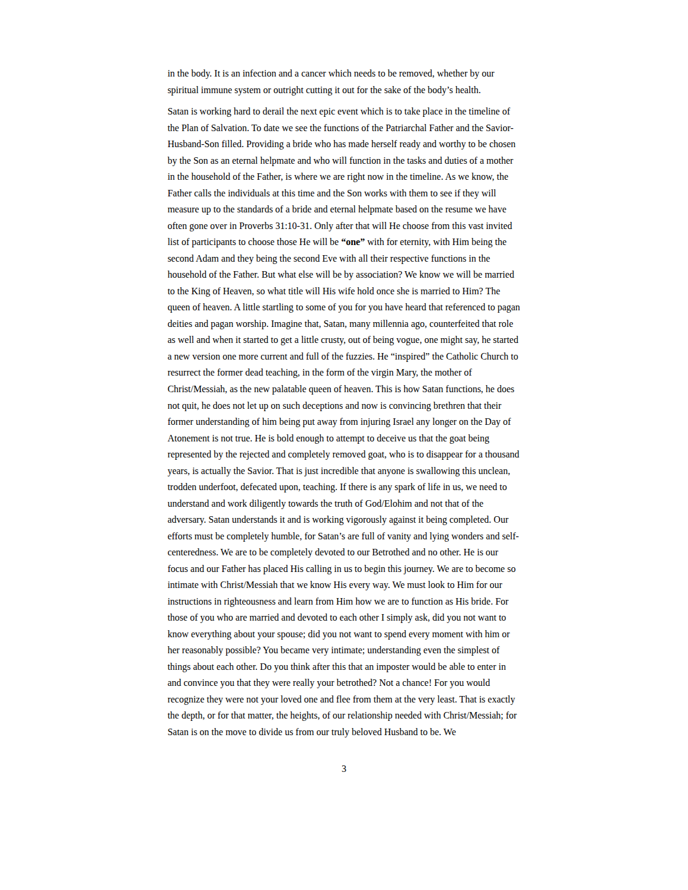in the body. It is an infection and a cancer which needs to be removed, whether by our spiritual immune system or outright cutting it out for the sake of the body’s health.
Satan is working hard to derail the next epic event which is to take place in the timeline of the Plan of Salvation. To date we see the functions of the Patriarchal Father and the Savior-Husband-Son filled. Providing a bride who has made herself ready and worthy to be chosen by the Son as an eternal helpmate and who will function in the tasks and duties of a mother in the household of the Father, is where we are right now in the timeline. As we know, the Father calls the individuals at this time and the Son works with them to see if they will measure up to the standards of a bride and eternal helpmate based on the resume we have often gone over in Proverbs 31:10-31. Only after that will He choose from this vast invited list of participants to choose those He will be “one” with for eternity, with Him being the second Adam and they being the second Eve with all their respective functions in the household of the Father. But what else will be by association? We know we will be married to the King of Heaven, so what title will His wife hold once she is married to Him? The queen of heaven. A little startling to some of you for you have heard that referenced to pagan deities and pagan worship. Imagine that, Satan, many millennia ago, counterfeited that role as well and when it started to get a little crusty, out of being vogue, one might say, he started a new version one more current and full of the fuzzies. He “inspired” the Catholic Church to resurrect the former dead teaching, in the form of the virgin Mary, the mother of Christ/Messiah, as the new palatable queen of heaven. This is how Satan functions, he does not quit, he does not let up on such deceptions and now is convincing brethren that their former understanding of him being put away from injuring Israel any longer on the Day of Atonement is not true. He is bold enough to attempt to deceive us that the goat being represented by the rejected and completely removed goat, who is to disappear for a thousand years, is actually the Savior. That is just incredible that anyone is swallowing this unclean, trodden underfoot, defecated upon, teaching. If there is any spark of life in us, we need to understand and work diligently towards the truth of God/Elohim and not that of the adversary. Satan understands it and is working vigorously against it being completed. Our efforts must be completely humble, for Satan’s are full of vanity and lying wonders and self-centeredness. We are to be completely devoted to our Betrothed and no other. He is our focus and our Father has placed His calling in us to begin this journey. We are to become so intimate with Christ/Messiah that we know His every way. We must look to Him for our instructions in righteousness and learn from Him how we are to function as His bride. For those of you who are married and devoted to each other I simply ask, did you not want to know everything about your spouse; did you not want to spend every moment with him or her reasonably possible? You became very intimate; understanding even the simplest of things about each other. Do you think after this that an imposter would be able to enter in and convince you that they were really your betrothed? Not a chance! For you would recognize they were not your loved one and flee from them at the very least. That is exactly the depth, or for that matter, the heights, of our relationship needed with Christ/Messiah; for Satan is on the move to divide us from our truly beloved Husband to be. We
3